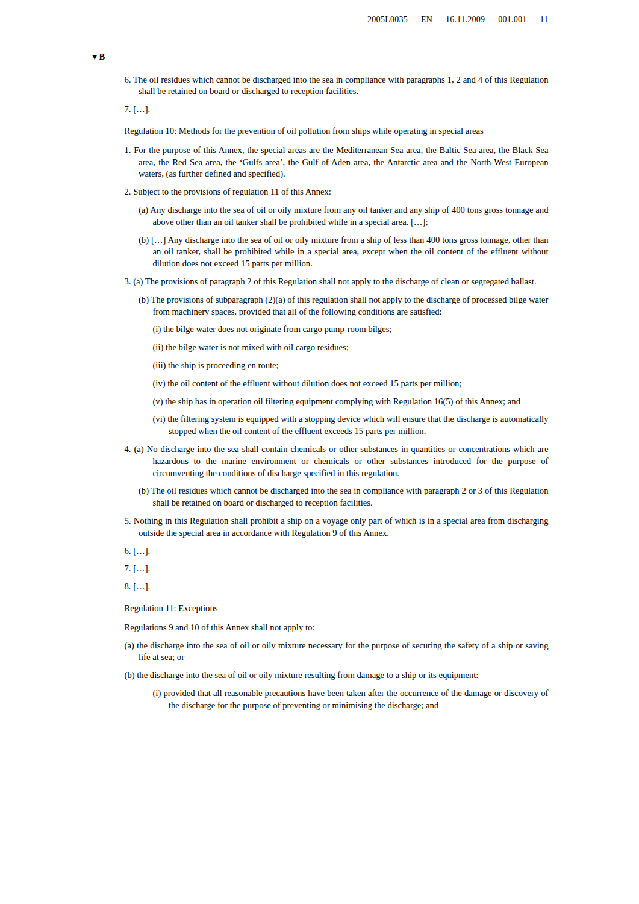2005L0035 — EN — 16.11.2009 — 001.001 — 11
▼B
6. The oil residues which cannot be discharged into the sea in compliance with paragraphs 1, 2 and 4 of this Regulation shall be retained on board or discharged to reception facilities.
7. […].
Regulation 10: Methods for the prevention of oil pollution from ships while operating in special areas
1. For the purpose of this Annex, the special areas are the Mediterranean Sea area, the Baltic Sea area, the Black Sea area, the Red Sea area, the ‘Gulfs area’, the Gulf of Aden area, the Antarctic area and the North-West European waters, (as further defined and specified).
2. Subject to the provisions of regulation 11 of this Annex:
(a) Any discharge into the sea of oil or oily mixture from any oil tanker and any ship of 400 tons gross tonnage and above other than an oil tanker shall be prohibited while in a special area. […];
(b) […] Any discharge into the sea of oil or oily mixture from a ship of less than 400 tons gross tonnage, other than an oil tanker, shall be prohibited while in a special area, except when the oil content of the effluent without dilution does not exceed 15 parts per million.
3. (a) The provisions of paragraph 2 of this Regulation shall not apply to the discharge of clean or segregated ballast.
(b) The provisions of subparagraph (2)(a) of this regulation shall not apply to the discharge of processed bilge water from machinery spaces, provided that all of the following conditions are satisfied:
(i) the bilge water does not originate from cargo pump-room bilges;
(ii) the bilge water is not mixed with oil cargo residues;
(iii) the ship is proceeding en route;
(iv) the oil content of the effluent without dilution does not exceed 15 parts per million;
(v) the ship has in operation oil filtering equipment complying with Regulation 16(5) of this Annex; and
(vi) the filtering system is equipped with a stopping device which will ensure that the discharge is automatically stopped when the oil content of the effluent exceeds 15 parts per million.
4. (a) No discharge into the sea shall contain chemicals or other substances in quantities or concentrations which are hazardous to the marine environment or chemicals or other substances introduced for the purpose of circumventing the conditions of discharge specified in this regulation.
(b) The oil residues which cannot be discharged into the sea in compliance with paragraph 2 or 3 of this Regulation shall be retained on board or discharged to reception facilities.
5. Nothing in this Regulation shall prohibit a ship on a voyage only part of which is in a special area from discharging outside the special area in accordance with Regulation 9 of this Annex.
6. […].
7. […].
8. […].
Regulation 11: Exceptions
Regulations 9 and 10 of this Annex shall not apply to:
(a) the discharge into the sea of oil or oily mixture necessary for the purpose of securing the safety of a ship or saving life at sea; or
(b) the discharge into the sea of oil or oily mixture resulting from damage to a ship or its equipment:
(i) provided that all reasonable precautions have been taken after the occurrence of the damage or discovery of the discharge for the purpose of preventing or minimising the discharge; and